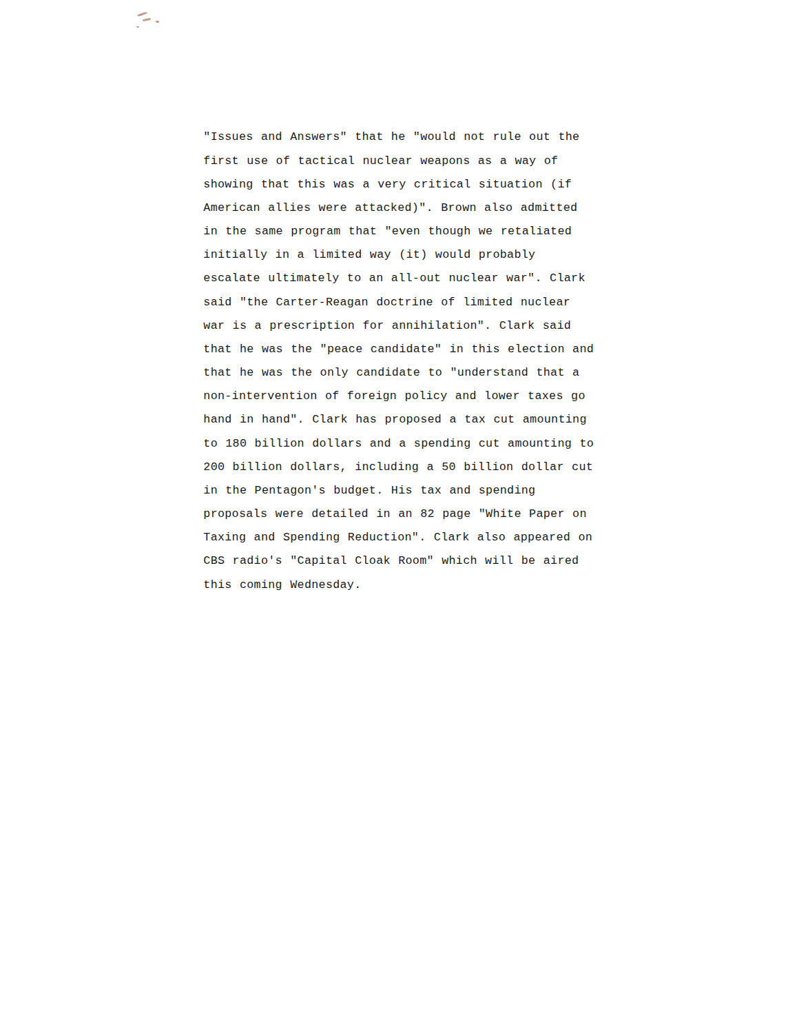"Issues and Answers" that he "would not rule out the first use of tactical nuclear weapons as a way of showing that this was a very critical situation (if American allies were attacked)". Brown also admitted in the same program that "even though we retaliated initially in a limited way (it) would probably escalate ultimately to an all-out nuclear war". Clark said "the Carter-Reagan doctrine of limited nuclear war is a prescription for annihilation". Clark said that he was the "peace candidate" in this election and that he was the only candidate to "understand that a non-intervention of foreign policy and lower taxes go hand in hand". Clark has proposed a tax cut amounting to 180 billion dollars and a spending cut amounting to 200 billion dollars, including a 50 billion dollar cut in the Pentagon's budget. His tax and spending proposals were detailed in an 82 page "White Paper on Taxing and Spending Reduction". Clark also appeared on CBS radio's "Capital Cloak Room" which will be aired this coming Wednesday.